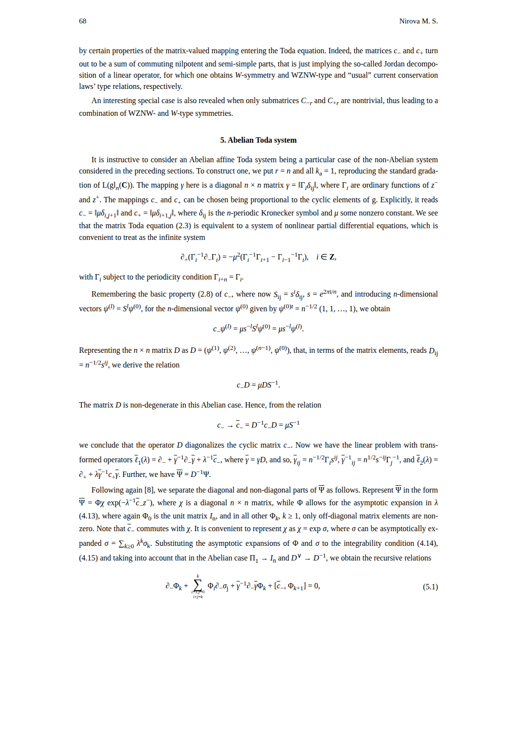68 Nirova M. S.
by certain properties of the matrix-valued mapping entering the Toda equation. Indeed, the matrices c− and c+ turn out to be a sum of commuting nilpotent and semi-simple parts, that is just implying the so-called Jordan decomposition of a linear operator, for which one obtains W-symmetry and WZNW-type and “usual” current conservation laws’ type relations, respectively.
An interesting special case is also revealed when only submatrices C−r and C+r are nontrivial, thus leading to a combination of WZNW- and W-type symmetries.
5. Abelian Toda system
It is instructive to consider an Abelian affine Toda system being a particular case of the non-Abelian system considered in the preceding sections. To construct one, we put r = n and all ka = 1, reproducing the standard gradation of L(gln(C)). The mapping γ here is a diagonal n × n matrix γ = ‖Γiδij‖, where Γi are ordinary functions of z− and z+. The mappings c− and c+ can be chosen being proportional to the cyclic elements of g. Explicitly, it reads c− = ‖μδi,j+1‖ and c+ = ‖μδi+1,j‖, where δij is the n-periodic Kronecker symbol and μ some nonzero constant. We see that the matrix Toda equation (2.3) is equivalent to a system of nonlinear partial differential equations, which is convenient to treat as the infinite system
∂+(Γi−1∂−Γi) = −μ2(Γi−1Γi+1 − Γi−1−1Γi), i ∈ Z,
with Γi subject to the periodicity condition Γi+n = Γi.
Remembering the basic property (2.8) of c−, where now Sij = siδij, s = e2πi/n, and introducing n-dimensional vectors ψ(l) = Slψ(0), for the n-dimensional vector ψ(0) given by ψ(0)t = n−1/2 (1, 1, …, 1), we obtain
c−ψ(l) = μs−lSlψ(0) = μs−lψ(l).
Representing the n × n matrix D as D = (ψ(1), ψ(2), …, ψ(n−1), ψ(0)), that, in terms of the matrix elements, reads Dij = n−1/2sij, we derive the relation
c−D = μDS−1.
The matrix D is non-degenerate in this Abelian case. Hence, from the relation
c− → c− = D−1c−D = μS−1
we conclude that the operator D diagonalizes the cyclic matrix c−. Now we have the linear problem with transformed operators ℓ1(λ) = ∂− + γ−1∂−γ + λ−1c−, where γ = γD, and so, γij = n−1/2Γisij, γ−1ij = n1/2s−ijΓj−1, and ℓ2(λ) = ∂+ + λγ−1c+γ. Further, we have Ψ = D−1Ψ.
Following again [8], we separate the diagonal and non-diagonal parts of Ψ as follows. Represent Ψ in the form Ψ = Φχ exp(−λ−1c−z−), where χ is a diagonal n × n matrix, while Φ allows for the asymptotic expansion in λ (4.13), where again Φ0 is the unit matrix In, and in all other Φk, k ≥ 1, only off-diagonal matrix elements are nonzero. Note that c− commutes with χ. It is convenient to represent χ as χ = exp σ, where σ can be asymptotically expanded σ = ∑k≥0 λkσk. Substituting the asymptotic expansions of Φ and σ to the integrability condition (4.14), (4.15) and taking into account that in the Abelian case Π1 → In and D∨ → D−1, we obtain the recursive relations
∂−Φk + k ∑ i=1,j=0
i+j=k Φi∂−σj + γ−1∂−γ Φk + [c−, Φk+1] = 0,
(5.1)